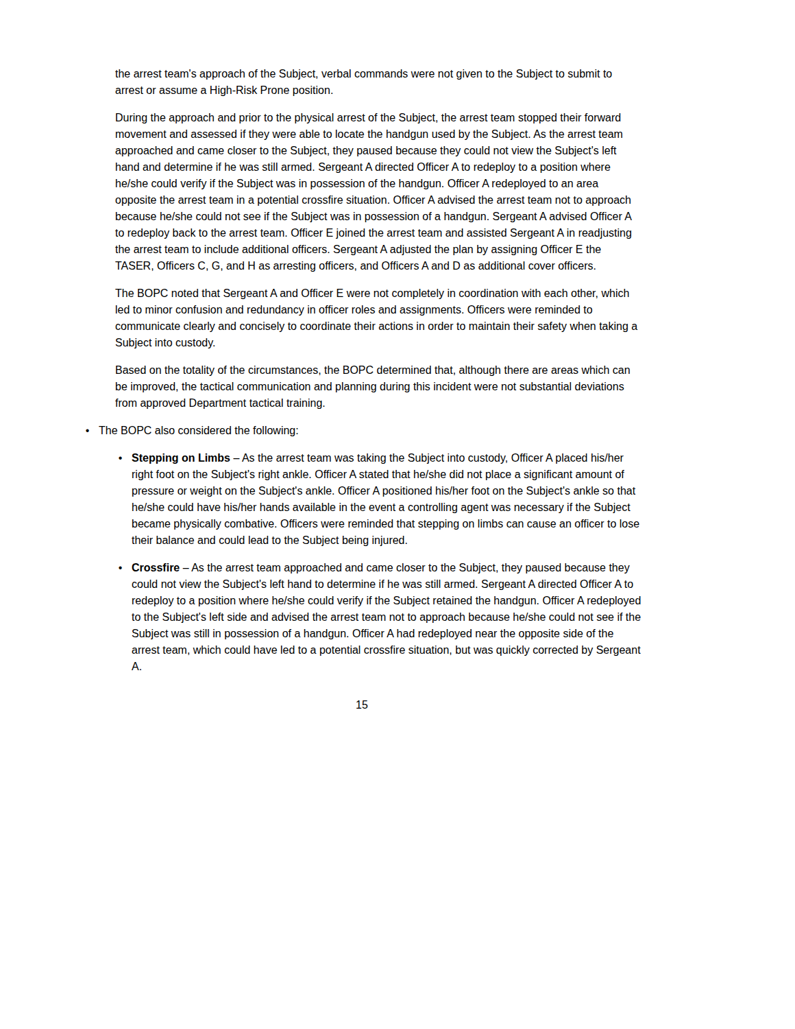the arrest team's approach of the Subject, verbal commands were not given to the Subject to submit to arrest or assume a High-Risk Prone position.
During the approach and prior to the physical arrest of the Subject, the arrest team stopped their forward movement and assessed if they were able to locate the handgun used by the Subject. As the arrest team approached and came closer to the Subject, they paused because they could not view the Subject's left hand and determine if he was still armed. Sergeant A directed Officer A to redeploy to a position where he/she could verify if the Subject was in possession of the handgun. Officer A redeployed to an area opposite the arrest team in a potential crossfire situation. Officer A advised the arrest team not to approach because he/she could not see if the Subject was in possession of a handgun. Sergeant A advised Officer A to redeploy back to the arrest team. Officer E joined the arrest team and assisted Sergeant A in readjusting the arrest team to include additional officers. Sergeant A adjusted the plan by assigning Officer E the TASER, Officers C, G, and H as arresting officers, and Officers A and D as additional cover officers.
The BOPC noted that Sergeant A and Officer E were not completely in coordination with each other, which led to minor confusion and redundancy in officer roles and assignments. Officers were reminded to communicate clearly and concisely to coordinate their actions in order to maintain their safety when taking a Subject into custody.
Based on the totality of the circumstances, the BOPC determined that, although there are areas which can be improved, the tactical communication and planning during this incident were not substantial deviations from approved Department tactical training.
The BOPC also considered the following:
Stepping on Limbs – As the arrest team was taking the Subject into custody, Officer A placed his/her right foot on the Subject's right ankle. Officer A stated that he/she did not place a significant amount of pressure or weight on the Subject's ankle. Officer A positioned his/her foot on the Subject's ankle so that he/she could have his/her hands available in the event a controlling agent was necessary if the Subject became physically combative. Officers were reminded that stepping on limbs can cause an officer to lose their balance and could lead to the Subject being injured.
Crossfire – As the arrest team approached and came closer to the Subject, they paused because they could not view the Subject's left hand to determine if he was still armed. Sergeant A directed Officer A to redeploy to a position where he/she could verify if the Subject retained the handgun. Officer A redeployed to the Subject's left side and advised the arrest team not to approach because he/she could not see if the Subject was still in possession of a handgun. Officer A had redeployed near the opposite side of the arrest team, which could have led to a potential crossfire situation, but was quickly corrected by Sergeant A.
15